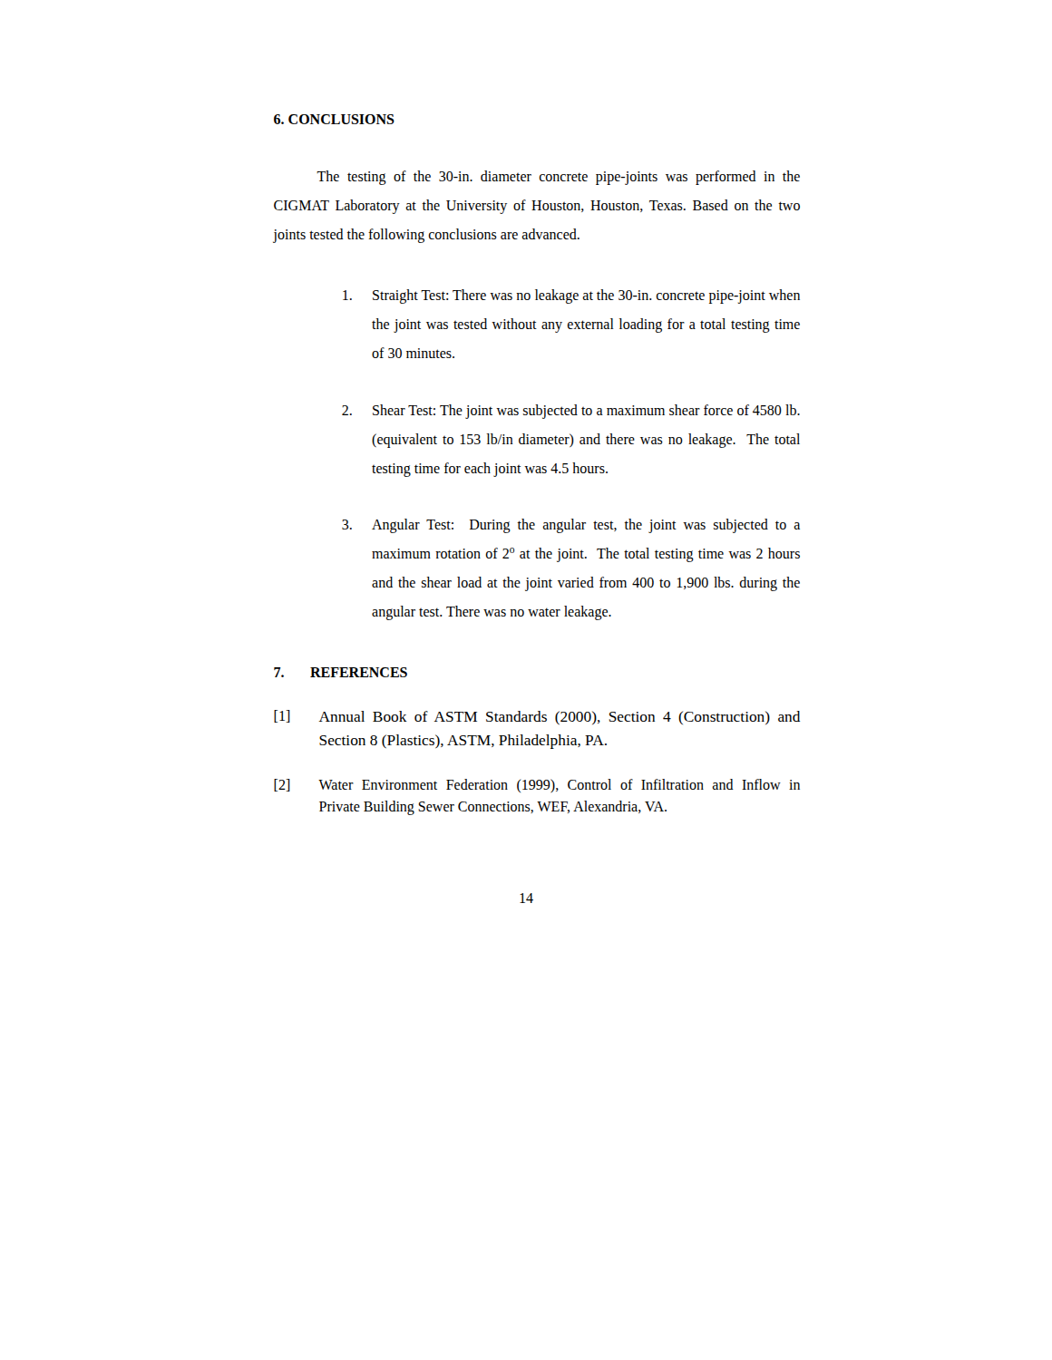6. CONCLUSIONS
The testing of the 30-in. diameter concrete pipe-joints was performed in the CIGMAT Laboratory at the University of Houston, Houston, Texas. Based on the two joints tested the following conclusions are advanced.
Straight Test: There was no leakage at the 30-in. concrete pipe-joint when the joint was tested without any external loading for a total testing time of 30 minutes.
Shear Test: The joint was subjected to a maximum shear force of 4580 lb. (equivalent to 153 lb/in diameter) and there was no leakage. The total testing time for each joint was 4.5 hours.
Angular Test: During the angular test, the joint was subjected to a maximum rotation of 2o at the joint. The total testing time was 2 hours and the shear load at the joint varied from 400 to 1,900 lbs. during the angular test. There was no water leakage.
7. REFERENCES
[1]
Annual Book of ASTM Standards (2000), Section 4 (Construction) and Section 8 (Plastics), ASTM, Philadelphia, PA.
[2]
Water Environment Federation (1999), Control of Infiltration and Inflow in Private Building Sewer Connections, WEF, Alexandria, VA.
14